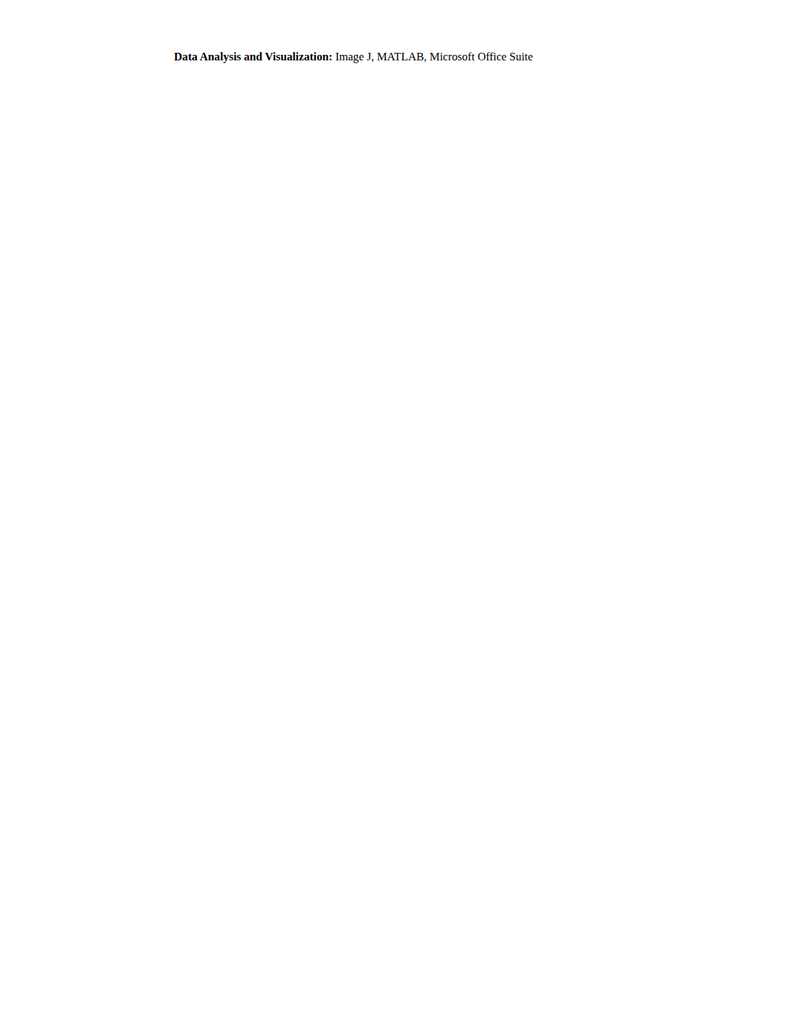Data Analysis and Visualization: Image J, MATLAB, Microsoft Office Suite